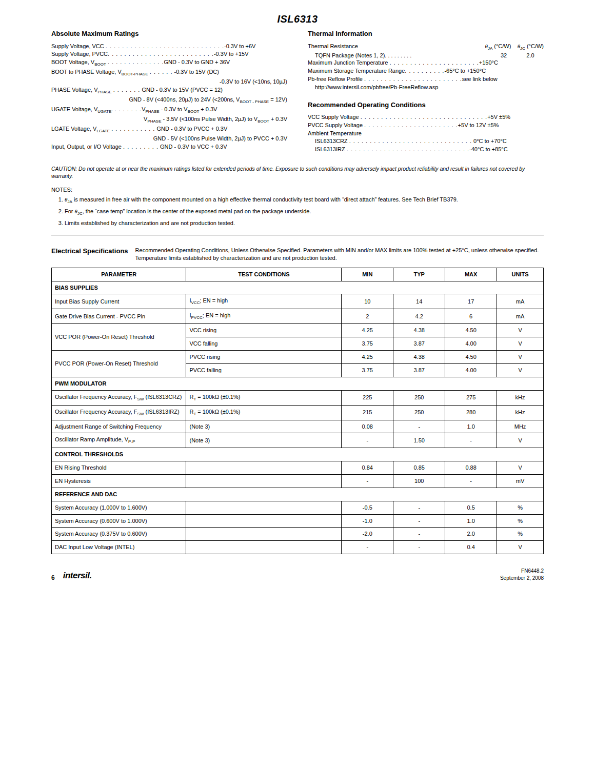ISL6313
Absolute Maximum Ratings
Supply Voltage, VCC . . . . . . . . . . . . . . . . . . . . . . . . . . . . .-0.3V to +6V
Supply Voltage, PVCC. . . . . . . . . . . . . . . . . . . . . . . . . .-0.3V to +15V
BOOT Voltage, VBOOT . . . . . . . . . . . . . . GND - 0.3V to GND + 36V
BOOT to PHASE Voltage, VBOOT-PHASE . . . . . . -0.3V to 15V (DC)
-0.3V to 16V (<10ns, 10µJ)
PHASE Voltage, VPHASE . . . . . . . GND - 0.3V to 15V (PVCC = 12)
GND - 8V (<400ns, 20µJ) to 24V (<200ns, VBOOT - PHASE = 12V)
UGATE Voltage, VUGATE. . . . . . . . VPHASE - 0.3V to VBOOT + 0.3V
VPHASE - 3.5V (<100ns Pulse Width, 2µJ) to VBOOT + 0.3V
LGATE Voltage, VLGATE . . . . . . . . . . . GND - 0.3V to PVCC + 0.3V
GND - 5V (<100ns Pulse Width, 2µJ) to PVCC + 0.3V
Input, Output, or I/O Voltage . . . . . . . . . GND - 0.3V to VCC + 0.3V
Thermal Information
Thermal Resistance θJA (°C/W) θJC (°C/W)
TQFN Package (Notes 1, 2). . . . . . . . . 322.0
Maximum Junction Temperature . . . . . . . . . . . . . . . . . . . . . .+150°C
Maximum Storage Temperature Range. . . . . . . . . .-65°C to +150°C
Pb-free Reflow Profile . . . . . . . . . . . . . . . . . . . . . . . . see link below
http://www.intersil.com/pbfree/Pb-FreeReflow.asp
Recommended Operating Conditions
VCC Supply Voltage . . . . . . . . . . . . . . . . . . . . . . . . . . . . . . .+5V ±5%
PVCC Supply Voltage . . . . . . . . . . . . . . . . . . . . . . .+5V to 12V ±5%
Ambient Temperature
ISL6313CRZ . . . . . . . . . . . . . . . . . . . . . . . . . . . . . . 0°C to +70°C
ISL6313IRZ . . . . . . . . . . . . . . . . . . . . . . . . . . . . . .-40°C to +85°C
CAUTION: Do not operate at or near the maximum ratings listed for extended periods of time. Exposure to such conditions may adversely impact product reliability and result in failures not covered by warranty.
NOTES:
θJA is measured in free air with the component mounted on a high effective thermal conductivity test board with “direct attach” features. See Tech Brief TB379.
For θJC, the “case temp” location is the center of the exposed metal pad on the package underside.
Limits established by characterization and are not production tested.
Electrical Specifications
Recommended Operating Conditions, Unless Otherwise Specified. Parameters with MIN and/or MAX limits are 100% tested at +25°C, unless otherwise specified. Temperature limits established by characterization and are not production tested.
| PARAMETER | TEST CONDITIONS | MIN | TYP | MAX | UNITS |
| --- | --- | --- | --- | --- | --- |
| BIAS SUPPLIES |
| Input Bias Supply Current | I VCC ; EN = high | 10 | 14 | 17 | mA |
| Gate Drive Bias Current - PVCC Pin | I PVCC ; EN = high | 2 | 4.2 | 6 | mA |
| VCC POR (Power-On Reset) Threshold | VCC rising | 4.25 | 4.38 | 4.50 | V |
| VCC falling | 3.75 | 3.87 | 4.00 | V |
| PVCC POR (Power-On Reset) Threshold | PVCC rising | 4.25 | 4.38 | 4.50 | V |
| PVCC falling | 3.75 | 3.87 | 4.00 | V |
| PWM MODULATOR |
| Oscillator Frequency Accuracy, F SW (ISL6313CRZ) | R T = 100kΩ (±0.1%) | 225 | 250 | 275 | kHz |
| Oscillator Frequency Accuracy, F SW (ISL6313IRZ) | R T = 100kΩ (±0.1%) | 215 | 250 | 280 | kHz |
| Adjustment Range of Switching Frequency | (Note 3) | 0.08 | - | 1.0 | MHz |
| Oscillator Ramp Amplitude, V P-P | (Note 3) | - | 1.50 | - | V |
| CONTROL THRESHOLDS |
| EN Rising Threshold | | 0.84 | 0.85 | 0.88 | V |
| EN Hysteresis | | - | 100 | - | mV |
| REFERENCE AND DAC |
| System Accuracy (1.000V to 1.600V) | | -0.5 | - | 0.5 | % |
| System Accuracy (0.600V to 1.000V) | | -1.0 | - | 1.0 | % |
| System Accuracy (0.375V to 0.600V) | | -2.0 | - | 2.0 | % |
| DAC Input Low Voltage (INTEL) | | - | - | 0.4 | V |
6 intersil.
FN6448.2
September 2, 2008